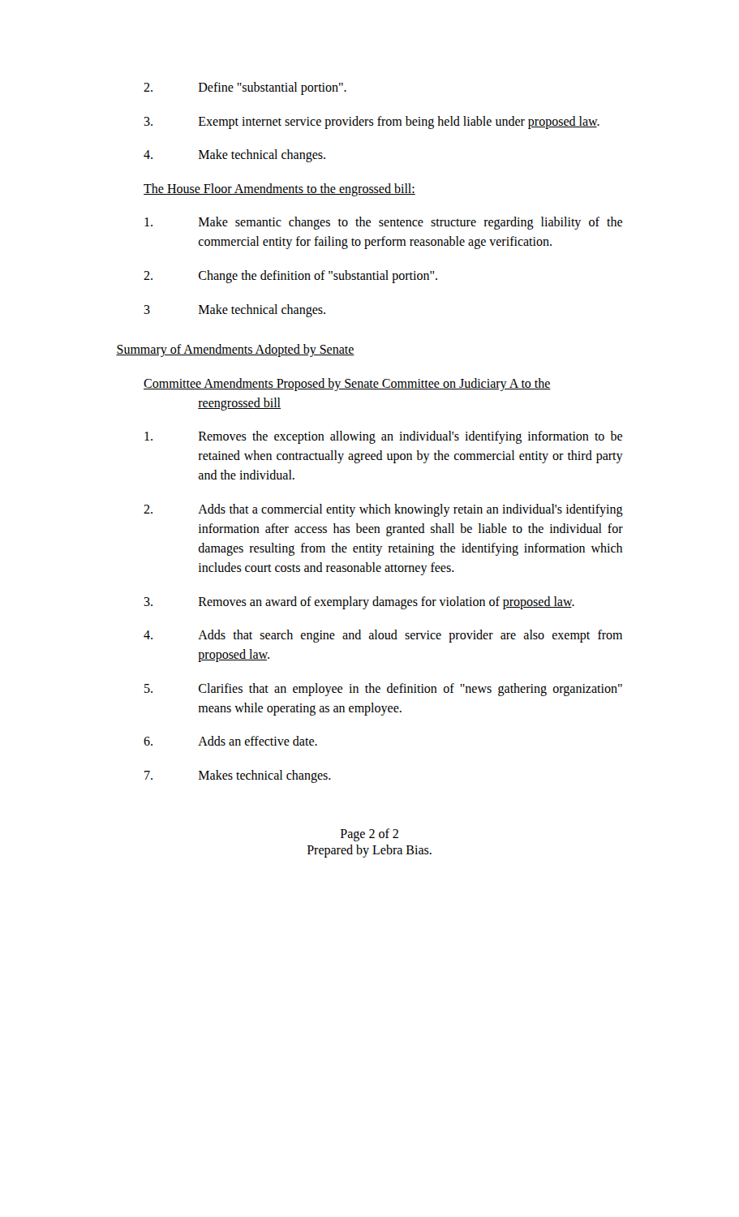2. Define "substantial portion".
3. Exempt internet service providers from being held liable under proposed law.
4. Make technical changes.
The House Floor Amendments to the engrossed bill:
1. Make semantic changes to the sentence structure regarding liability of the commercial entity for failing to perform reasonable age verification.
2. Change the definition of "substantial portion".
3 Make technical changes.
Summary of Amendments Adopted by Senate
Committee Amendments Proposed by Senate Committee on Judiciary A to the reengrossed bill
1. Removes the exception allowing an individual's identifying information to be retained when contractually agreed upon by the commercial entity or third party and the individual.
2. Adds that a commercial entity which knowingly retain an individual's identifying information after access has been granted shall be liable to the individual for damages resulting from the entity retaining the identifying information which includes court costs and reasonable attorney fees.
3. Removes an award of exemplary damages for violation of proposed law.
4. Adds that search engine and aloud service provider are also exempt from proposed law.
5. Clarifies that an employee in the definition of "news gathering organization" means while operating as an employee.
6. Adds an effective date.
7. Makes technical changes.
Page 2 of 2
Prepared by Lebra Bias.